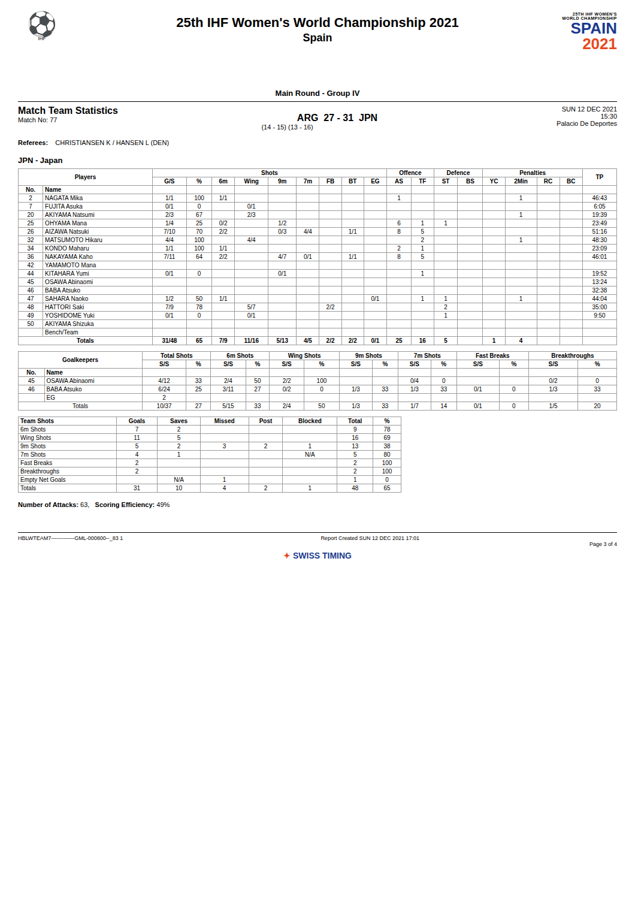⚽
IHF
25TH IHF WOMEN'S
WORLD CHAMPIONSHIP
SPAIN
2021
25th IHF Women's World Championship 2021
Spain
Main Round - Group IV
Match Team Statistics
Match No: 77
SUN 12 DEC 2021
15:30
Palacio De Deportes
ARG 27 - 31 JPN
(14 - 15) (13 - 16)
Referees: CHRISTIANSEN K / HANSEN L (DEN)
JPN - Japan
| Players | Shots | Offence | Defence | Penalties | TP |
| --- | --- | --- | --- | --- | --- |
| G/S | % | 6m | Wing | 9m | 7m | FB | BT | EG | AS | TF | ST | BS | YC | 2Min | RC | BC |
| No. | Name | | | | | | | | | | | | | | | | | | |
| 2 | NAGATA Mika | 1/1 | 100 | 1/1 | | | | | | | 1 | | | | | 1 | | | 46:43 |
| 7 | FUJITA Asuka | 0/1 | 0 | | 0/1 | | | | | | | | | | | | | | 6:05 |
| 20 | AKIYAMA Natsumi | 2/3 | 67 | | 2/3 | | | | | | | | | | | 1 | | | 19:39 |
| 25 | OHYAMA Mana | 1/4 | 25 | 0/2 | | 1/2 | | | | | 6 | 1 | 1 | | | | | | 23:49 |
| 26 | AIZAWA Natsuki | 7/10 | 70 | 2/2 | | 0/3 | 4/4 | | 1/1 | | 8 | 5 | | | | | | | 51:16 |
| 32 | MATSUMOTO Hikaru | 4/4 | 100 | | 4/4 | | | | | | | 2 | | | | 1 | | | 48:30 |
| 34 | KONDO Maharu | 1/1 | 100 | 1/1 | | | | | | | 2 | 1 | | | | | | | 23:09 |
| 36 | NAKAYAMA Kaho | 7/11 | 64 | 2/2 | | 4/7 | 0/1 | | 1/1 | | 8 | 5 | | | | | | | 46:01 |
| 42 | YAMAMOTO Mana | | | | | | | | | | | | | | | | | | |
| 44 | KITAHARA Yumi | 0/1 | 0 | | | 0/1 | | | | | | 1 | | | | | | | 19:52 |
| 45 | OSAWA Abinaomi | | | | | | | | | | | | | | | | | | 13:24 |
| 46 | BABA Atsuko | | | | | | | | | | | | | | | | | | 32:38 |
| 47 | SAHARA Naoko | 1/2 | 50 | 1/1 | | | | | | 0/1 | | 1 | 1 | | | 1 | | | 44:04 |
| 48 | HATTORI Saki | 7/9 | 78 | | 5/7 | | | 2/2 | | | | | 2 | | | | | | 35:00 |
| 49 | YOSHIDOME Yuki | 0/1 | 0 | | 0/1 | | | | | | | | 1 | | | | | | 9:50 |
| 50 | AKIYAMA Shizuka | | | | | | | | | | | | | | | | | | |
| | Bench/Team | | | | | | | | | | | | | | | | | | |
| Totals | 31/48 | 65 | 7/9 | 11/16 | 5/13 | 4/5 | 2/2 | 2/2 | 0/1 | 25 | 16 | 5 | | 1 | 4 | | | |
| Goalkeepers | Total Shots | 6m Shots | Wing Shots | 9m Shots | 7m Shots | Fast Breaks | Breakthroughs |
| --- | --- | --- | --- | --- | --- | --- | --- |
| S/S | % | S/S | % | S/S | % | S/S | % | S/S | % | S/S | % | S/S | % |
| No. | Name | | | | | | | | | | | | | | |
| 45 | OSAWA Abinaomi | 4/12 | 33 | 2/4 | 50 | 2/2 | 100 | | | 0/4 | 0 | | | 0/2 | 0 |
| 46 | BABA Atsuko | 6/24 | 25 | 3/11 | 27 | 0/2 | 0 | 1/3 | 33 | 1/3 | 33 | 0/1 | 0 | 1/3 | 33 |
| | EG | 2 | | | | | | | | | | | | | |
| Totals | 10/37 | 27 | 5/15 | 33 | 2/4 | 50 | 1/3 | 33 | 1/7 | 14 | 0/1 | 0 | 1/5 | 20 |
| Team Shots | Goals | Saves | Missed | Post | Blocked | Total | % |
| --- | --- | --- | --- | --- | --- | --- | --- |
| 6m Shots | 7 | 2 | | | | 9 | 78 |
| Wing Shots | 11 | 5 | | | | 16 | 69 |
| 9m Shots | 5 | 2 | 3 | 2 | 1 | 13 | 38 |
| 7m Shots | 4 | 1 | | | N/A | 5 | 80 |
| Fast Breaks | 2 | | | | | 2 | 100 |
| Breakthroughs | 2 | | | | | 2 | 100 |
| Empty Net Goals | | N/A | 1 | | | 1 | 0 |
| Totals | 31 | 10 | 4 | 2 | 1 | 48 | 65 |
Number of Attacks: 63, Scoring Efficiency: 49%
HBLWTEAM7-------------GML-000800--_83 1
Report Created SUN 12 DEC 2021 17:01
Page 3 of 4
✦ SWISS TIMING